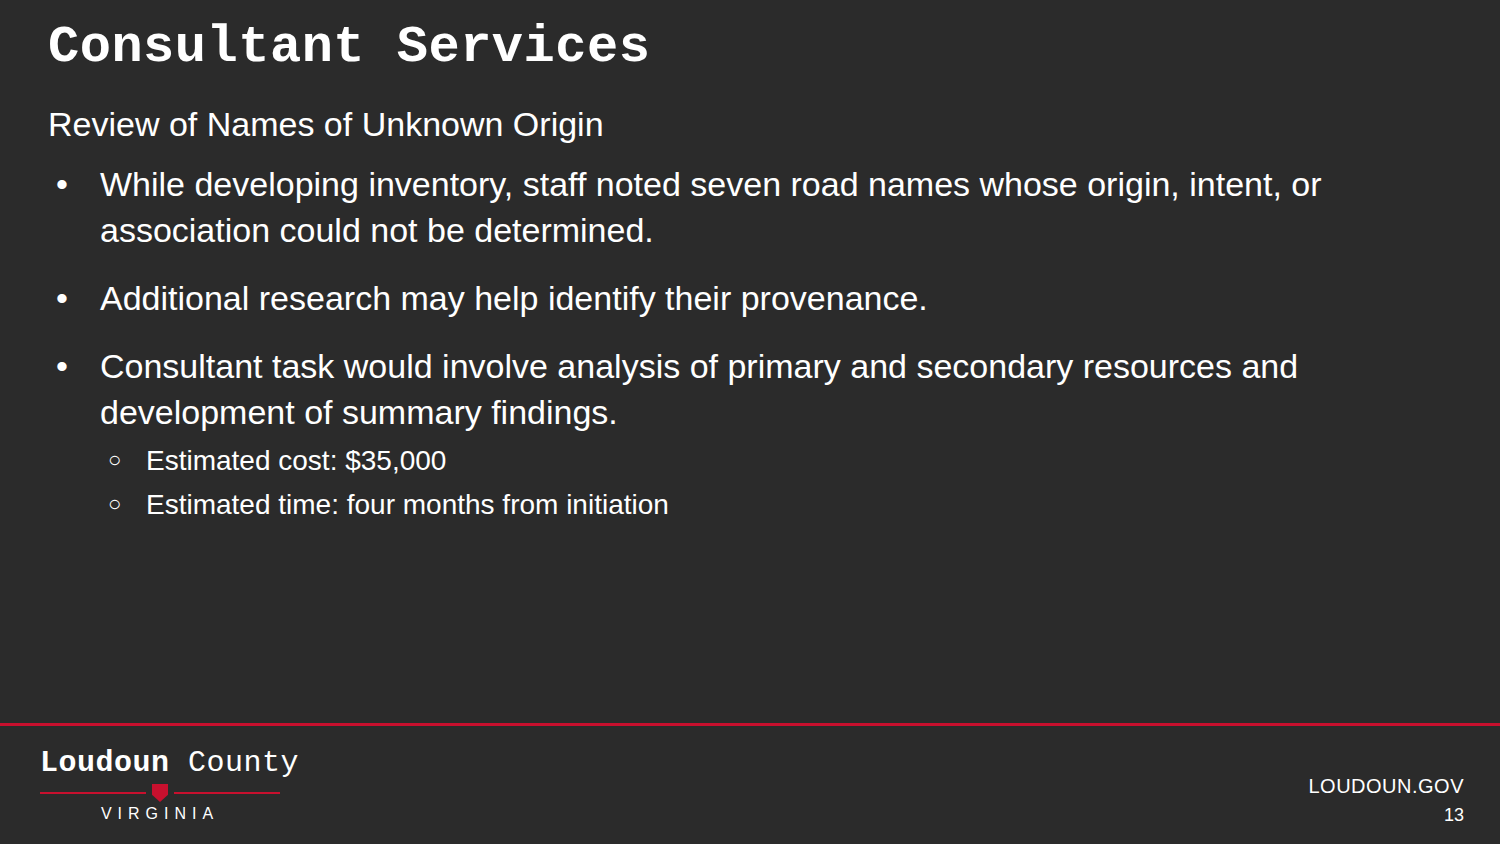Consultant Services
Review of Names of Unknown Origin
While developing inventory, staff noted seven road names whose origin, intent, or association could not be determined.
Additional research may help identify their provenance.
Consultant task would involve analysis of primary and secondary resources and development of summary findings.
Estimated cost: $35,000
Estimated time: four months from initiation
Loudoun County
VIRGINIA
LOUDOUN.GOV
13